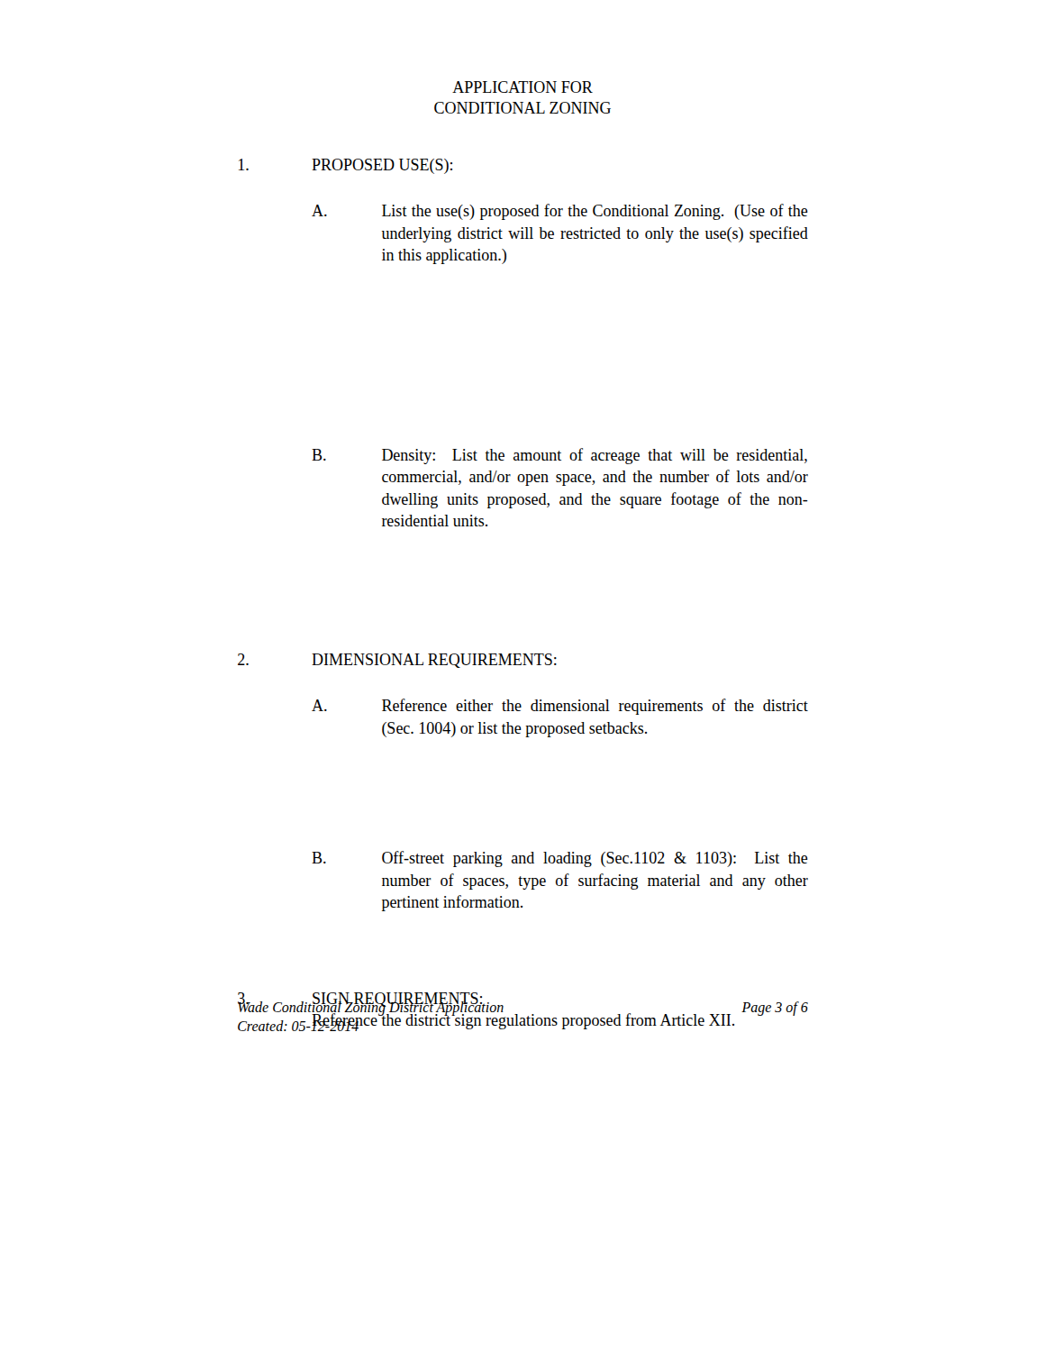APPLICATION FOR
CONDITIONAL ZONING
1.
PROPOSED USE(S):
A.
List the use(s) proposed for the Conditional Zoning. (Use of the underlying district will be restricted to only the use(s) specified in this application.)
B.
Density: List the amount of acreage that will be residential, commercial, and/or open space, and the number of lots and/or dwelling units proposed, and the square footage of the non-residential units.
2.
DIMENSIONAL REQUIREMENTS:
A.
Reference either the dimensional requirements of the district (Sec. 1004) or list the proposed setbacks.
B.
Off-street parking and loading (Sec.1102 & 1103): List the number of spaces, type of surfacing material and any other pertinent information.
3.
SIGN REQUIREMENTS:
Reference the district sign regulations proposed from Article XII.
Page 3 of 6
Wade Conditional Zoning District Application
Created: 05-12-2014